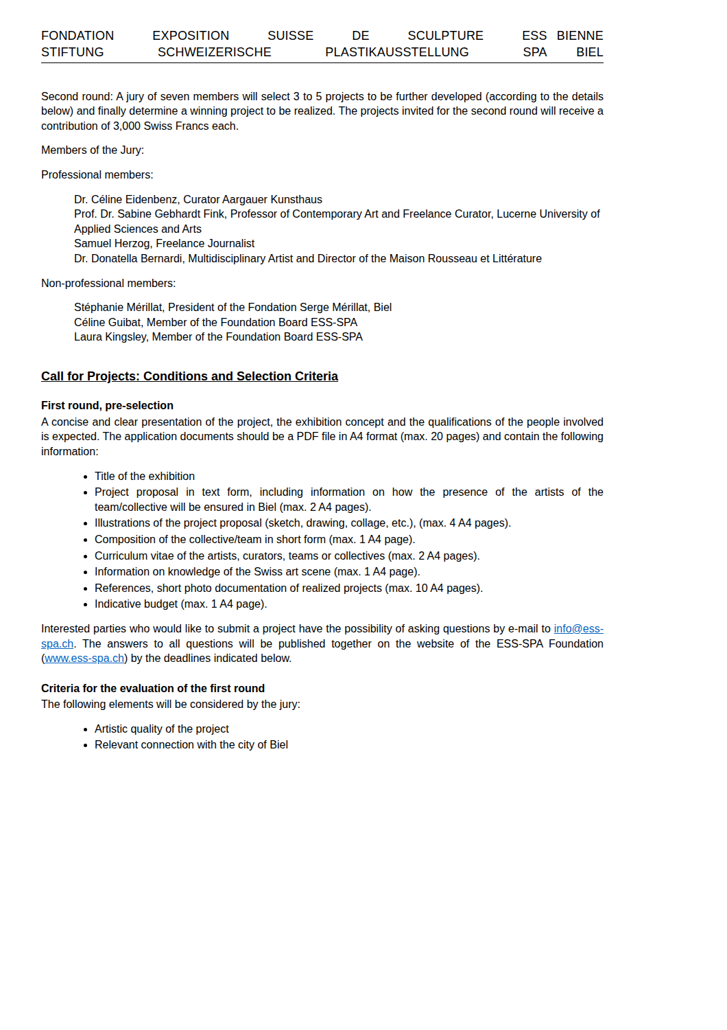| FONDATION EXPOSITION SUISSE DE SCULPTURE ESS | BIENNE |
| STIFTUNG SCHWEIZERISCHE PLASTIKAUSSTELLUNG SPA | BIEL |
Second round: A jury of seven members will select 3 to 5 projects to be further developed (according to the details below) and finally determine a winning project to be realized. The projects invited for the second round will receive a contribution of 3,000 Swiss Francs each.
Members of the Jury:
Professional members:
Dr. Céline Eidenbenz, Curator Aargauer Kunsthaus
Prof. Dr. Sabine Gebhardt Fink, Professor of Contemporary Art and Freelance Curator, Lucerne University of Applied Sciences and Arts
Samuel Herzog, Freelance Journalist
Dr. Donatella Bernardi, Multidisciplinary Artist and Director of the Maison Rousseau et Littérature
Non-professional members:
Stéphanie Mérillat, President of the Fondation Serge Mérillat, Biel
Céline Guibat, Member of the Foundation Board ESS-SPA
Laura Kingsley, Member of the Foundation Board ESS-SPA
Call for Projects: Conditions and Selection Criteria
First round, pre-selection
A concise and clear presentation of the project, the exhibition concept and the qualifications of the people involved is expected. The application documents should be a PDF file in A4 format (max. 20 pages) and contain the following information:
Title of the exhibition
Project proposal in text form, including information on how the presence of the artists of the team/collective will be ensured in Biel (max. 2 A4 pages).
Illustrations of the project proposal (sketch, drawing, collage, etc.), (max. 4 A4 pages).
Composition of the collective/team in short form (max. 1 A4 page).
Curriculum vitae of the artists, curators, teams or collectives (max. 2 A4 pages).
Information on knowledge of the Swiss art scene (max. 1 A4 page).
References, short photo documentation of realized projects (max. 10 A4 pages).
Indicative budget (max. 1 A4 page).
Interested parties who would like to submit a project have the possibility of asking questions by e-mail to info@ess-spa.ch. The answers to all questions will be published together on the website of the ESS-SPA Foundation (www.ess-spa.ch) by the deadlines indicated below.
Criteria for the evaluation of the first round
The following elements will be considered by the jury:
Artistic quality of the project
Relevant connection with the city of Biel